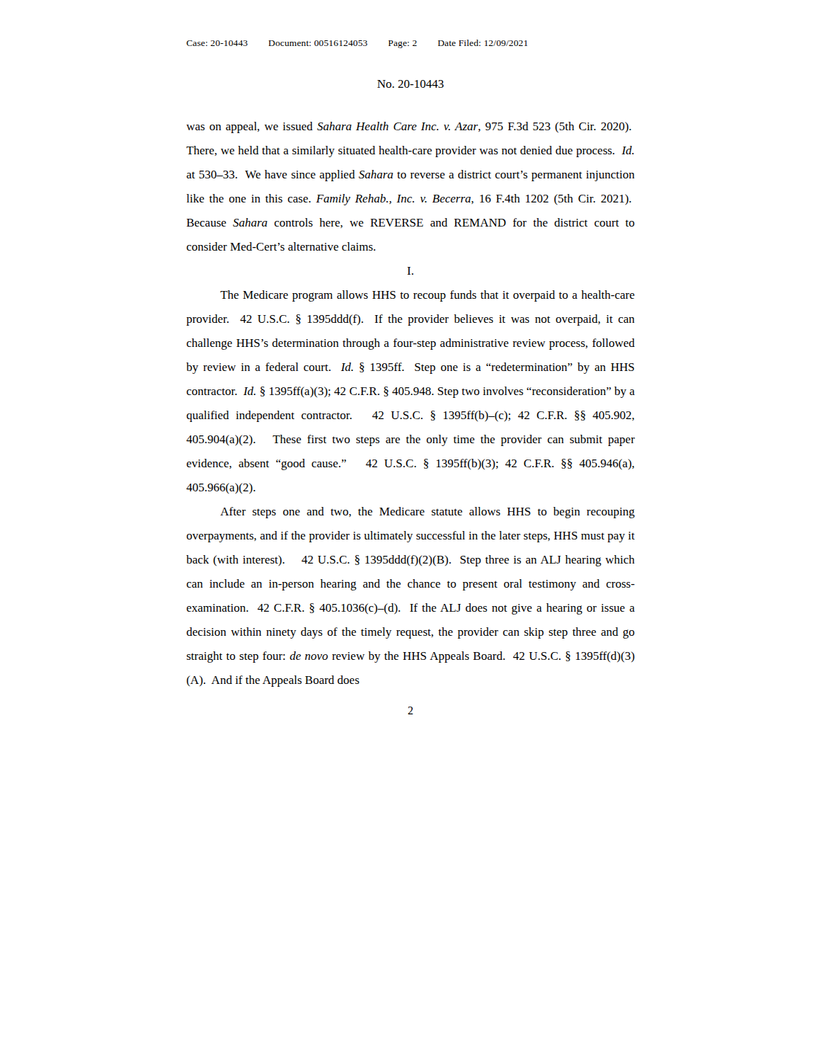Case: 20-10443 Document: 00516124053 Page: 2 Date Filed: 12/09/2021
No. 20-10443
was on appeal, we issued Sahara Health Care Inc. v. Azar, 975 F.3d 523 (5th Cir. 2020). There, we held that a similarly situated health-care provider was not denied due process. Id. at 530–33. We have since applied Sahara to reverse a district court’s permanent injunction like the one in this case. Family Rehab., Inc. v. Becerra, 16 F.4th 1202 (5th Cir. 2021). Because Sahara controls here, we REVERSE and REMAND for the district court to consider Med-Cert’s alternative claims.
I.
The Medicare program allows HHS to recoup funds that it overpaid to a health-care provider. 42 U.S.C. § 1395ddd(f). If the provider believes it was not overpaid, it can challenge HHS’s determination through a four-step administrative review process, followed by review in a federal court. Id. § 1395ff. Step one is a “redetermination” by an HHS contractor. Id. § 1395ff(a)(3); 42 C.F.R. § 405.948. Step two involves “reconsideration” by a qualified independent contractor. 42 U.S.C. § 1395ff(b)–(c); 42 C.F.R. §§ 405.902, 405.904(a)(2). These first two steps are the only time the provider can submit paper evidence, absent “good cause.” 42 U.S.C. § 1395ff(b)(3); 42 C.F.R. §§ 405.946(a), 405.966(a)(2).
After steps one and two, the Medicare statute allows HHS to begin recouping overpayments, and if the provider is ultimately successful in the later steps, HHS must pay it back (with interest). 42 U.S.C. § 1395ddd(f)(2)(B). Step three is an ALJ hearing which can include an in-person hearing and the chance to present oral testimony and cross-examination. 42 C.F.R. § 405.1036(c)–(d). If the ALJ does not give a hearing or issue a decision within ninety days of the timely request, the provider can skip step three and go straight to step four: de novo review by the HHS Appeals Board. 42 U.S.C. § 1395ff(d)(3)(A). And if the Appeals Board does
2